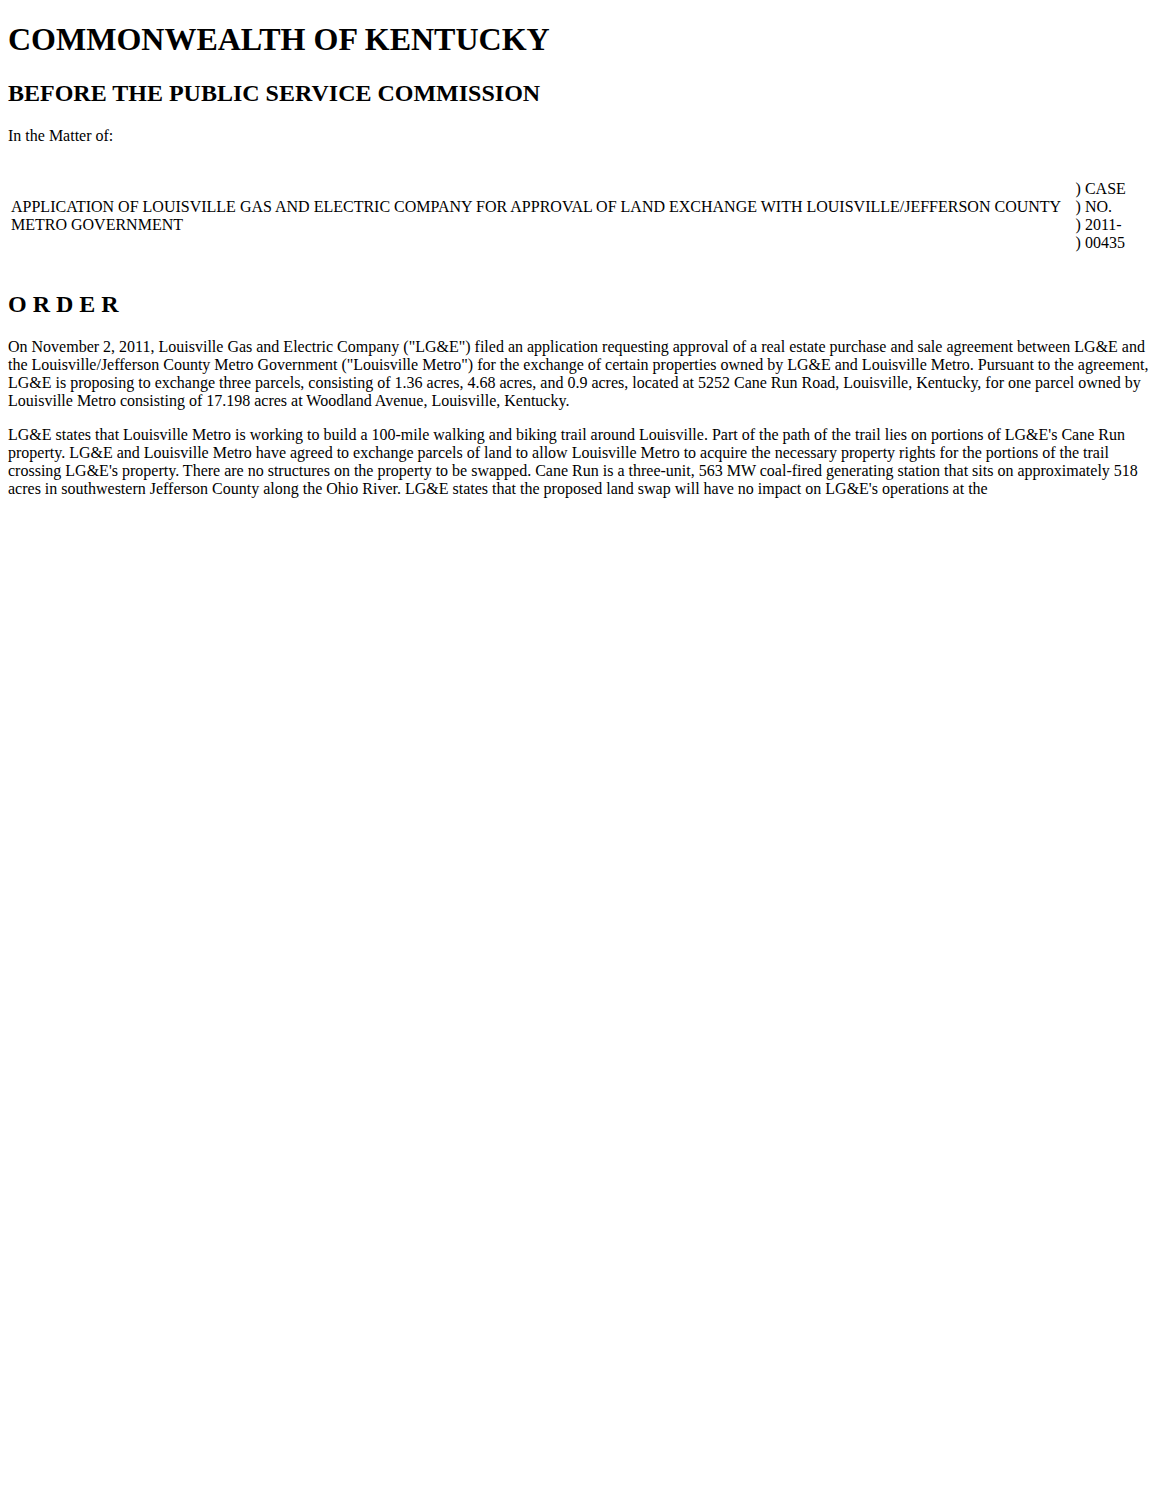COMMONWEALTH OF KENTUCKY
BEFORE THE PUBLIC SERVICE COMMISSION
In the Matter of:
| APPLICATION OF LOUISVILLE GAS AND ELECTRIC COMPANY FOR APPROVAL OF LAND EXCHANGE WITH LOUISVILLE/JEFFERSON COUNTY METRO GOVERNMENT | ) ) ) ) | CASE NO. 2011-00435 |
O R D E R
On November 2, 2011, Louisville Gas and Electric Company ("LG&E") filed an application requesting approval of a real estate purchase and sale agreement between LG&E and the Louisville/Jefferson County Metro Government ("Louisville Metro") for the exchange of certain properties owned by LG&E and Louisville Metro. Pursuant to the agreement, LG&E is proposing to exchange three parcels, consisting of 1.36 acres, 4.68 acres, and 0.9 acres, located at 5252 Cane Run Road, Louisville, Kentucky, for one parcel owned by Louisville Metro consisting of 17.198 acres at Woodland Avenue, Louisville, Kentucky.
LG&E states that Louisville Metro is working to build a 100-mile walking and biking trail around Louisville. Part of the path of the trail lies on portions of LG&E's Cane Run property. LG&E and Louisville Metro have agreed to exchange parcels of land to allow Louisville Metro to acquire the necessary property rights for the portions of the trail crossing LG&E's property. There are no structures on the property to be swapped. Cane Run is a three-unit, 563 MW coal-fired generating station that sits on approximately 518 acres in southwestern Jefferson County along the Ohio River. LG&E states that the proposed land swap will have no impact on LG&E's operations at the